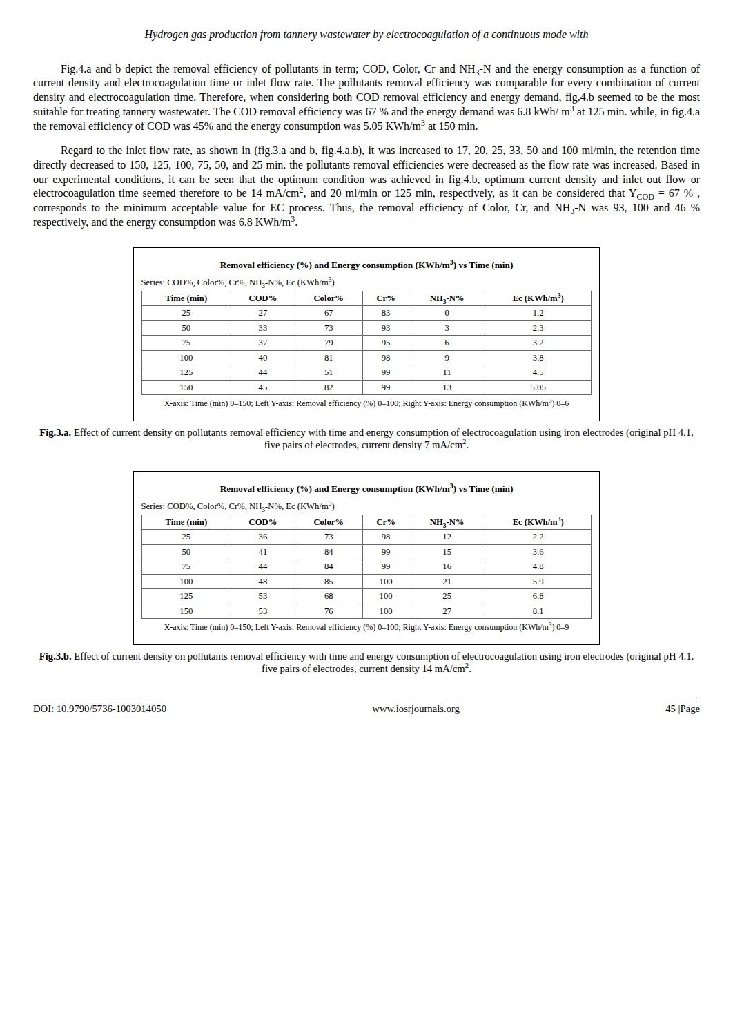Hydrogen gas production from tannery wastewater by electrocoagulation of a continuous mode with
Fig.4.a and b depict the removal efficiency of pollutants in term; COD, Color, Cr and NH3-N and the energy consumption as a function of current density and electrocoagulation time or inlet flow rate. The pollutants removal efficiency was comparable for every combination of current density and electrocoagulation time. Therefore, when considering both COD removal efficiency and energy demand, fig.4.b seemed to be the most suitable for treating tannery wastewater. The COD removal efficiency was 67 % and the energy demand was 6.8 kWh/ m3 at 125 min. while, in fig.4.a the removal efficiency of COD was 45% and the energy consumption was 5.05 KWh/m3 at 150 min.
Regard to the inlet flow rate, as shown in (fig.3.a and b, fig.4.a.b), it was increased to 17, 20, 25, 33, 50 and 100 ml/min, the retention time directly decreased to 150, 125, 100, 75, 50, and 25 min. the pollutants removal efficiencies were decreased as the flow rate was increased. Based in our experimental conditions, it can be seen that the optimum condition was achieved in fig.4.b, optimum current density and inlet out flow or electrocoagulation time seemed therefore to be 14 mA/cm2, and 20 ml/min or 125 min, respectively, as it can be considered that YCOD = 67 % , corresponds to the minimum acceptable value for EC process. Thus, the removal efficiency of Color, Cr, and NH3-N was 93, 100 and 46 % respectively, and the energy consumption was 6.8 KWh/m3.
Removal efficiency (%) and Energy consumption (KWh/m3) vs Time (min)
Series: COD%, Color%, Cr%, NH 3 -N%, Ec (KWh/m 3 )
| Time (min) | COD% | Color% | Cr% | NH 3 -N% | Ec (KWh/m 3 ) |
| --- | --- | --- | --- | --- | --- |
| 25 | 27 | 67 | 83 | 0 | 1.2 |
| 50 | 33 | 73 | 93 | 3 | 2.3 |
| 75 | 37 | 79 | 95 | 6 | 3.2 |
| 100 | 40 | 81 | 98 | 9 | 3.8 |
| 125 | 44 | 51 | 99 | 11 | 4.5 |
| 150 | 45 | 82 | 99 | 13 | 5.05 |
X-axis: Time (min) 0–150; Left Y-axis: Removal efficiency (%) 0–100; Right Y-axis: Energy consumption (KWh/m3) 0–6
Fig.3.a. Effect of current density on pollutants removal efficiency with time and energy consumption of electrocoagulation using iron electrodes (original pH 4.1, five pairs of electrodes, current density 7 mA/cm2.
Removal efficiency (%) and Energy consumption (KWh/m3) vs Time (min)
Series: COD%, Color%, Cr%, NH 3 -N%, Ec (KWh/m 3 )
| Time (min) | COD% | Color% | Cr% | NH 3 -N% | Ec (KWh/m 3 ) |
| --- | --- | --- | --- | --- | --- |
| 25 | 36 | 73 | 98 | 12 | 2.2 |
| 50 | 41 | 84 | 99 | 15 | 3.6 |
| 75 | 44 | 84 | 99 | 16 | 4.8 |
| 100 | 48 | 85 | 100 | 21 | 5.9 |
| 125 | 53 | 68 | 100 | 25 | 6.8 |
| 150 | 53 | 76 | 100 | 27 | 8.1 |
X-axis: Time (min) 0–150; Left Y-axis: Removal efficiency (%) 0–100; Right Y-axis: Energy consumption (KWh/m3) 0–9
Fig.3.b. Effect of current density on pollutants removal efficiency with time and energy consumption of electrocoagulation using iron electrodes (original pH 4.1, five pairs of electrodes, current density 14 mA/cm2.
DOI: 10.9790/5736-1003014050 www.iosrjournals.org 45 |Page